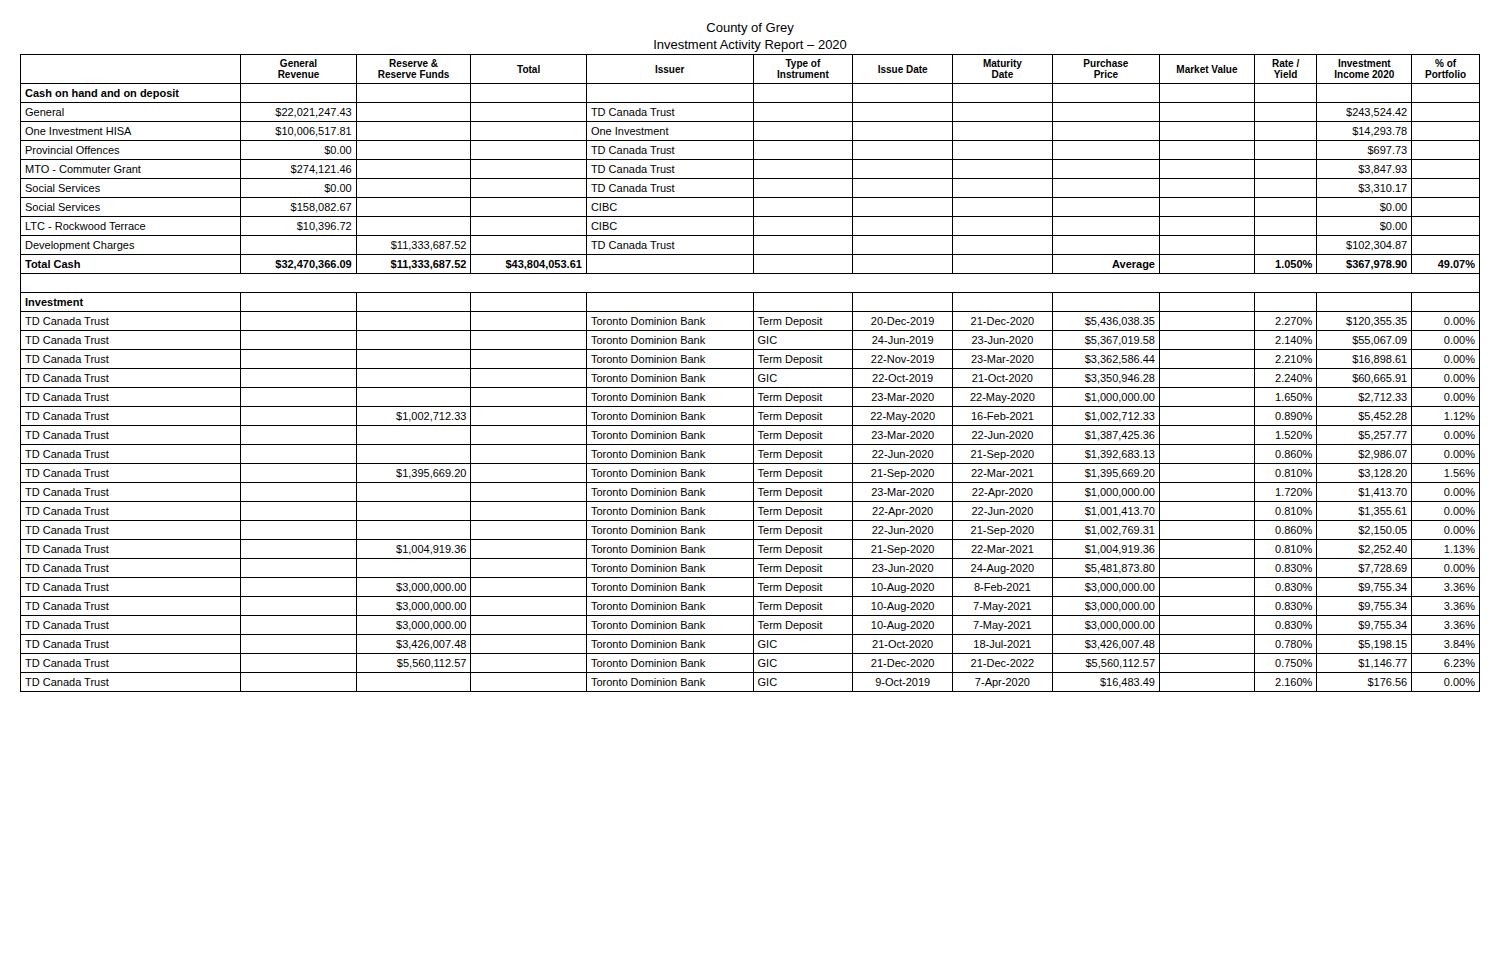County of Grey
Investment Activity Report – 2020
| | General Revenue | Reserve & Reserve Funds | Total | Issuer | Type of Instrument | Issue Date | Maturity Date | Purchase Price | Market Value | Rate / Yield | Investment Income 2020 | % of Portfolio |
| --- | --- | --- | --- | --- | --- | --- | --- | --- | --- | --- | --- | --- |
| Cash on hand and on deposit | | | | | | | | | | | | |
| General | $22,021,247.43 | | | TD Canada Trust | | | | | | | $243,524.42 | |
| One Investment HISA | $10,006,517.81 | | | One Investment | | | | | | | $14,293.78 | |
| Provincial Offences | $0.00 | | | TD Canada Trust | | | | | | | $697.73 | |
| MTO - Commuter Grant | $274,121.46 | | | TD Canada Trust | | | | | | | $3,847.93 | |
| Social Services | $0.00 | | | TD Canada Trust | | | | | | | $3,310.17 | |
| Social Services | $158,082.67 | | | CIBC | | | | | | | $0.00 | |
| LTC - Rockwood Terrace | $10,396.72 | | | CIBC | | | | | | | $0.00 | |
| Development Charges | | $11,333,687.52 | | TD Canada Trust | | | | | | | $102,304.87 | |
| Total Cash | $32,470,366.09 | $11,333,687.52 | $43,804,053.61 | | | | | Average | | 1.050% | $367,978.90 | 49.07% |
| Investment | | | | | | | | | | | | |
| TD Canada Trust | | | | Toronto Dominion Bank | Term Deposit | 20-Dec-2019 | 21-Dec-2020 | $5,436,038.35 | | 2.270% | $120,355.35 | 0.00% |
| TD Canada Trust | | | | Toronto Dominion Bank | GIC | 24-Jun-2019 | 23-Jun-2020 | $5,367,019.58 | | 2.140% | $55,067.09 | 0.00% |
| TD Canada Trust | | | | Toronto Dominion Bank | Term Deposit | 22-Nov-2019 | 23-Mar-2020 | $3,362,586.44 | | 2.210% | $16,898.61 | 0.00% |
| TD Canada Trust | | | | Toronto Dominion Bank | GIC | 22-Oct-2019 | 21-Oct-2020 | $3,350,946.28 | | 2.240% | $60,665.91 | 0.00% |
| TD Canada Trust | | | | Toronto Dominion Bank | Term Deposit | 23-Mar-2020 | 22-May-2020 | $1,000,000.00 | | 1.650% | $2,712.33 | 0.00% |
| TD Canada Trust | | $1,002,712.33 | | Toronto Dominion Bank | Term Deposit | 22-May-2020 | 16-Feb-2021 | $1,002,712.33 | | 0.890% | $5,452.28 | 1.12% |
| TD Canada Trust | | | | Toronto Dominion Bank | Term Deposit | 23-Mar-2020 | 22-Jun-2020 | $1,387,425.36 | | 1.520% | $5,257.77 | 0.00% |
| TD Canada Trust | | | | Toronto Dominion Bank | Term Deposit | 22-Jun-2020 | 21-Sep-2020 | $1,392,683.13 | | 0.860% | $2,986.07 | 0.00% |
| TD Canada Trust | | $1,395,669.20 | | Toronto Dominion Bank | Term Deposit | 21-Sep-2020 | 22-Mar-2021 | $1,395,669.20 | | 0.810% | $3,128.20 | 1.56% |
| TD Canada Trust | | | | Toronto Dominion Bank | Term Deposit | 23-Mar-2020 | 22-Apr-2020 | $1,000,000.00 | | 1.720% | $1,413.70 | 0.00% |
| TD Canada Trust | | | | Toronto Dominion Bank | Term Deposit | 22-Apr-2020 | 22-Jun-2020 | $1,001,413.70 | | 0.810% | $1,355.61 | 0.00% |
| TD Canada Trust | | | | Toronto Dominion Bank | Term Deposit | 22-Jun-2020 | 21-Sep-2020 | $1,002,769.31 | | 0.860% | $2,150.05 | 0.00% |
| TD Canada Trust | | $1,004,919.36 | | Toronto Dominion Bank | Term Deposit | 21-Sep-2020 | 22-Mar-2021 | $1,004,919.36 | | 0.810% | $2,252.40 | 1.13% |
| TD Canada Trust | | | | Toronto Dominion Bank | Term Deposit | 23-Jun-2020 | 24-Aug-2020 | $5,481,873.80 | | 0.830% | $7,728.69 | 0.00% |
| TD Canada Trust | | $3,000,000.00 | | Toronto Dominion Bank | Term Deposit | 10-Aug-2020 | 8-Feb-2021 | $3,000,000.00 | | 0.830% | $9,755.34 | 3.36% |
| TD Canada Trust | | $3,000,000.00 | | Toronto Dominion Bank | Term Deposit | 10-Aug-2020 | 7-May-2021 | $3,000,000.00 | | 0.830% | $9,755.34 | 3.36% |
| TD Canada Trust | | $3,000,000.00 | | Toronto Dominion Bank | Term Deposit | 10-Aug-2020 | 7-May-2021 | $3,000,000.00 | | 0.830% | $9,755.34 | 3.36% |
| TD Canada Trust | | $3,426,007.48 | | Toronto Dominion Bank | GIC | 21-Oct-2020 | 18-Jul-2021 | $3,426,007.48 | | 0.780% | $5,198.15 | 3.84% |
| TD Canada Trust | | $5,560,112.57 | | Toronto Dominion Bank | GIC | 21-Dec-2020 | 21-Dec-2022 | $5,560,112.57 | | 0.750% | $1,146.77 | 6.23% |
| TD Canada Trust | | | | Toronto Dominion Bank | GIC | 9-Oct-2019 | 7-Apr-2020 | $16,483.49 | | 2.160% | $176.56 | 0.00% |